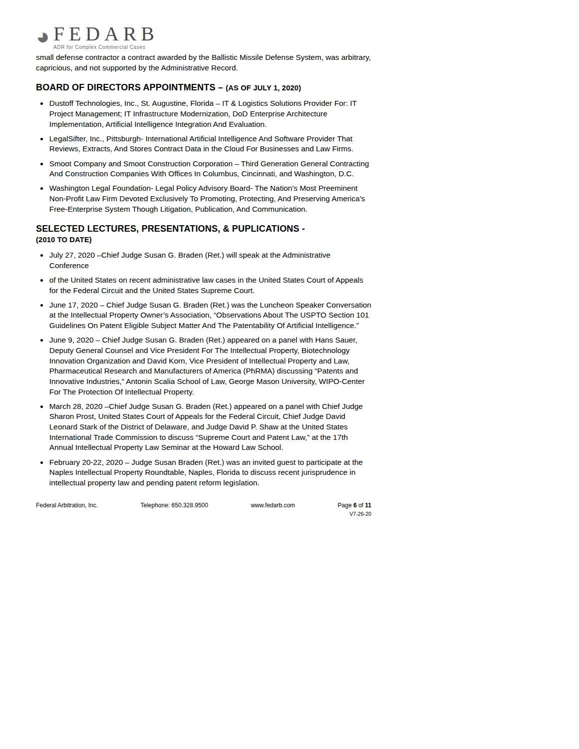◕
FEDARB ADR for Complex Commercial Cases
small defense contractor a contract awarded by the Ballistic Missile Defense System, was arbitrary, capricious, and not supported by the Administrative Record.
BOARD OF DIRECTORS APPOINTMENTS – (AS OF JULY 1, 2020)
Dustoff Technologies, Inc., St. Augustine, Florida – IT & Logistics Solutions Provider For: IT Project Management; IT Infrastructure Modernization, DoD Enterprise Architecture Implementation, Artificial Intelligence Integration And Evaluation.
LegalSifter, Inc., Pittsburgh- International Artificial Intelligence And Software Provider That Reviews, Extracts, And Stores Contract Data in the Cloud For Businesses and Law Firms.
Smoot Company and Smoot Construction Corporation – Third Generation General Contracting And Construction Companies With Offices In Columbus, Cincinnati, and Washington, D.C.
Washington Legal Foundation- Legal Policy Advisory Board- The Nation’s Most Preeminent Non-Profit Law Firm Devoted Exclusively To Promoting, Protecting, And Preserving America’s Free-Enterprise System Though Litigation, Publication, And Communication.
SELECTED LECTURES, PRESENTATIONS, & PUPLICATIONS -(2010 TO DATE)
July 27, 2020 –Chief Judge Susan G. Braden (Ret.) will speak at the Administrative Conference
of the United States on recent administrative law cases in the United States Court of Appeals for the Federal Circuit and the United States Supreme Court.
June 17, 2020 – Chief Judge Susan G. Braden (Ret.) was the Luncheon Speaker Conversation at the Intellectual Property Owner’s Association, “Observations About The USPTO Section 101 Guidelines On Patent Eligible Subject Matter And The Patentability Of Artificial Intelligence.”
June 9, 2020 – Chief Judge Susan G. Braden (Ret.) appeared on a panel with Hans Sauer, Deputy General Counsel and Vice President For The Intellectual Property, Biotechnology Innovation Organization and David Korn, Vice President of Intellectual Property and Law, Pharmaceutical Research and Manufacturers of America (PhRMA) discussing “Patents and Innovative Industries,” Antonin Scalia School of Law, George Mason University, WIPO-Center For The Protection Of Intellectual Property.
March 28, 2020 –Chief Judge Susan G. Braden (Ret.) appeared on a panel with Chief Judge Sharon Prost, United States Court of Appeals for the Federal Circuit, Chief Judge David Leonard Stark of the District of Delaware, and Judge David P. Shaw at the United States International Trade Commission to discuss “Supreme Court and Patent Law,” at the 17th Annual Intellectual Property Law Seminar at the Howard Law School.
February 20-22, 2020 – Judge Susan Braden (Ret.) was an invited guest to participate at the Naples Intellectual Property Roundtable, Naples, Florida to discuss recent jurisprudence in intellectual property law and pending patent reform legislation.
Federal Arbitration, Inc. Telephone: 650.328.9500 www.fedarb.com Page 6 of 11
V7-26-20